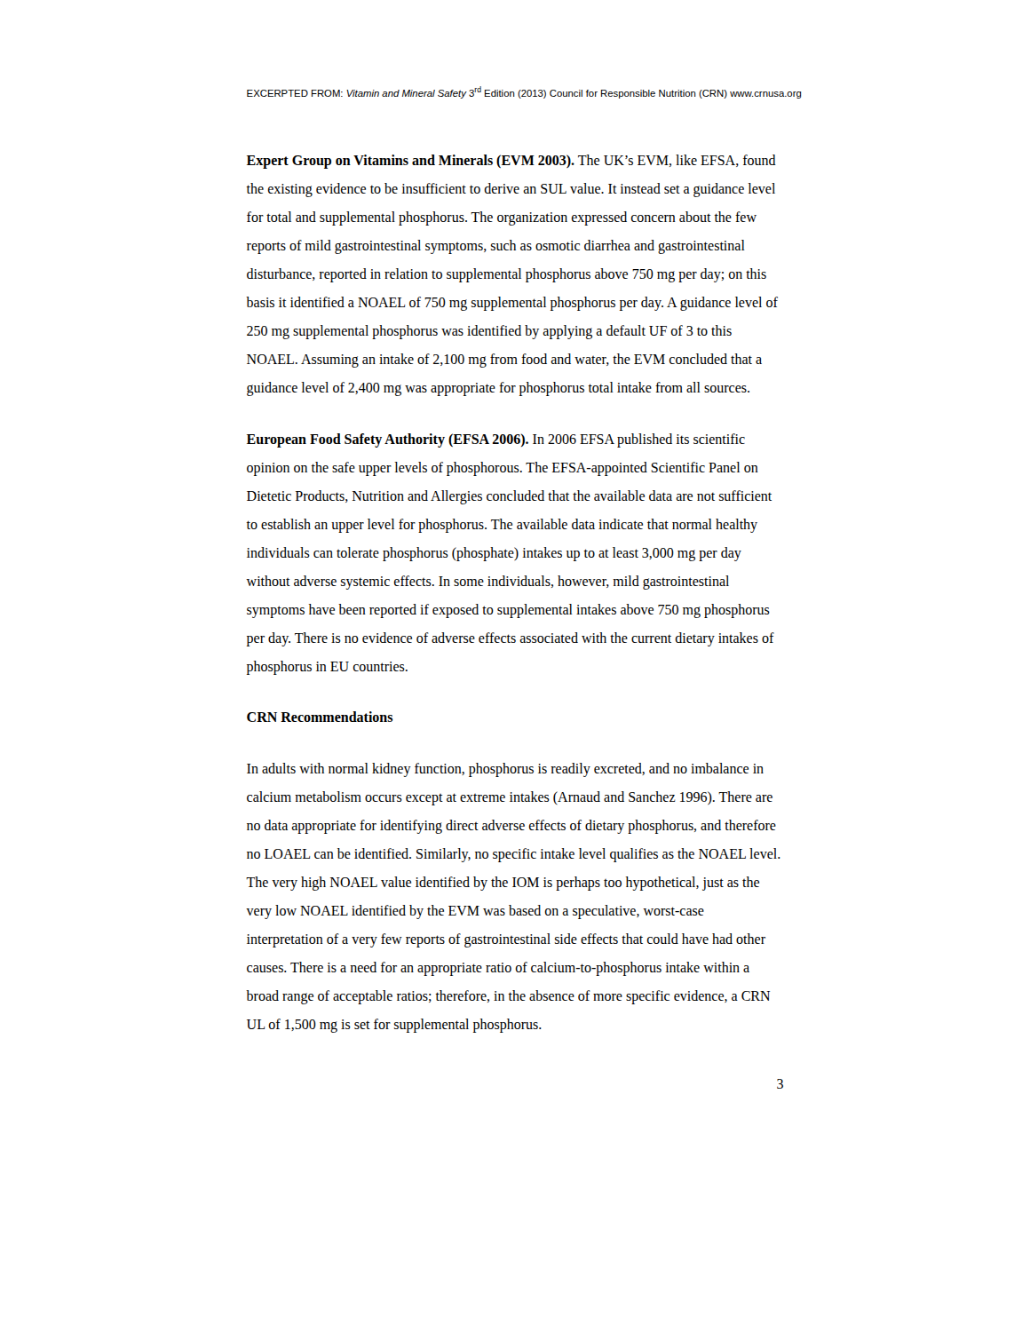EXCERPTED FROM: Vitamin and Mineral Safety 3rd Edition (2013) Council for Responsible Nutrition (CRN) www.crnusa.org
Expert Group on Vitamins and Minerals (EVM 2003). The UK’s EVM, like EFSA, found the existing evidence to be insufficient to derive an SUL value. It instead set a guidance level for total and supplemental phosphorus. The organization expressed concern about the few reports of mild gastrointestinal symptoms, such as osmotic diarrhea and gastrointestinal disturbance, reported in relation to supplemental phosphorus above 750 mg per day; on this basis it identified a NOAEL of 750 mg supplemental phosphorus per day. A guidance level of 250 mg supplemental phosphorus was identified by applying a default UF of 3 to this NOAEL. Assuming an intake of 2,100 mg from food and water, the EVM concluded that a guidance level of 2,400 mg was appropriate for phosphorus total intake from all sources.
European Food Safety Authority (EFSA 2006). In 2006 EFSA published its scientific opinion on the safe upper levels of phosphorous. The EFSA-appointed Scientific Panel on Dietetic Products, Nutrition and Allergies concluded that the available data are not sufficient to establish an upper level for phosphorus. The available data indicate that normal healthy individuals can tolerate phosphorus (phosphate) intakes up to at least 3,000 mg per day without adverse systemic effects. In some individuals, however, mild gastrointestinal symptoms have been reported if exposed to supplemental intakes above 750 mg phosphorus per day. There is no evidence of adverse effects associated with the current dietary intakes of phosphorus in EU countries.
CRN Recommendations
In adults with normal kidney function, phosphorus is readily excreted, and no imbalance in calcium metabolism occurs except at extreme intakes (Arnaud and Sanchez 1996). There are no data appropriate for identifying direct adverse effects of dietary phosphorus, and therefore no LOAEL can be identified. Similarly, no specific intake level qualifies as the NOAEL level. The very high NOAEL value identified by the IOM is perhaps too hypothetical, just as the very low NOAEL identified by the EVM was based on a speculative, worst-case interpretation of a very few reports of gastrointestinal side effects that could have had other causes. There is a need for an appropriate ratio of calcium-to-phosphorus intake within a broad range of acceptable ratios; therefore, in the absence of more specific evidence, a CRN UL of 1,500 mg is set for supplemental phosphorus.
3